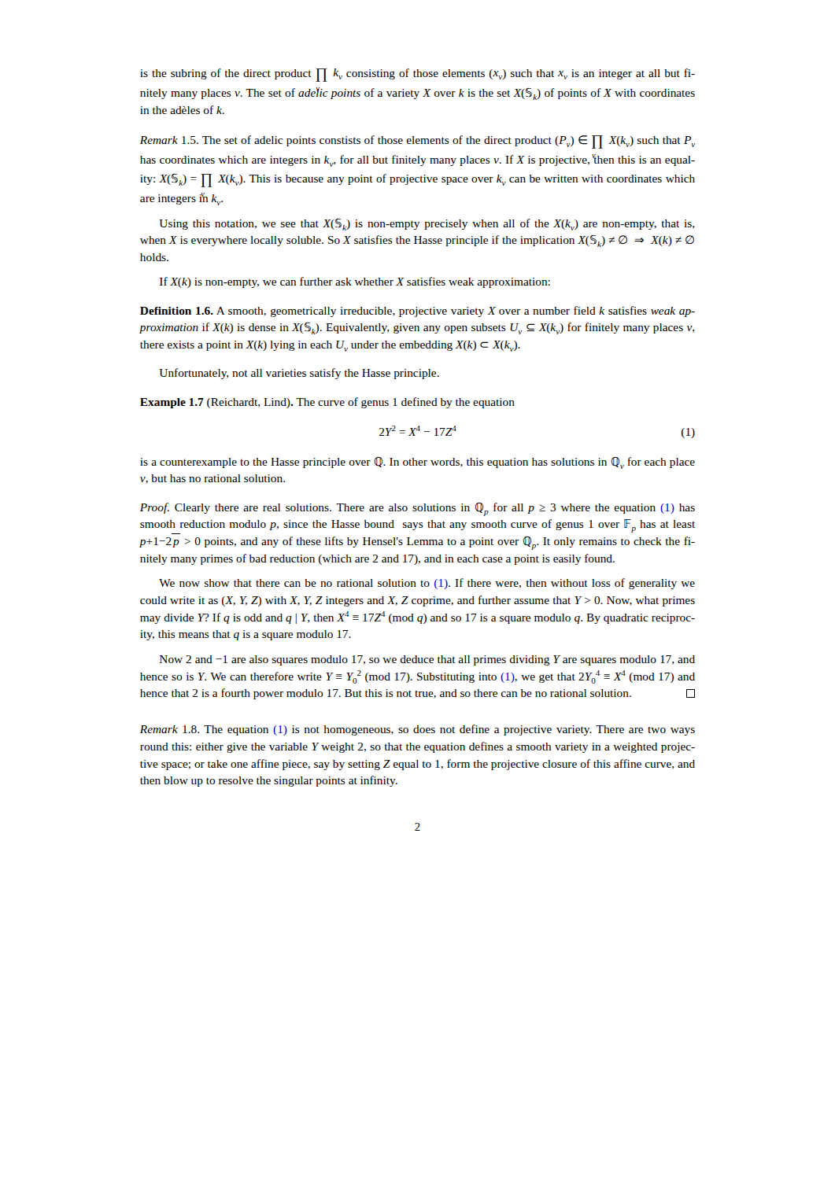is the subring of the direct product ∏v kv consisting of those elements (xv) such that xv is an integer at all but finitely many places v. The set of adelic points of a variety X over k is the set X(𝕊k) of points of X with coordinates in the adèles of k.
Remark 1.5. The set of adelic points constists of those elements of the direct product (Pv) ∈ ∏v X(kv) such that Pv has coordinates which are integers in kv, for all but finitely many places v. If X is projective, then this is an equality: X(𝕊k) = ∏v X(kv). This is because any point of projective space over kv can be written with coordinates which are integers in kv.
Using this notation, we see that X(𝕊k) is non-empty precisely when all of the X(kv) are non-empty, that is, when X is everywhere locally soluble. So X satisfies the Hasse principle if the implication X(𝕊k) ≠ ∅ ⇒ X(k) ≠ ∅ holds.
If X(k) is non-empty, we can further ask whether X satisfies weak approximation:
Definition 1.6. A smooth, geometrically irreducible, projective variety X over a number field k satisfies weak approximation if X(k) is dense in X(𝕊k). Equivalently, given any open subsets Uv ⊆ X(kv) for finitely many places v, there exists a point in X(k) lying in each Uv under the embedding X(k) ⊂ X(kv).
Unfortunately, not all varieties satisfy the Hasse principle.
Example 1.7 (Reichardt, Lind). The curve of genus 1 defined by the equation
2Y2 = X4 − 17Z4 (1)
is a counterexample to the Hasse principle over ℚ. In other words, this equation has solutions in ℚv for each place v, but has no rational solution.
Proof. Clearly there are real solutions. There are also solutions in ℚp for all p ≥ 3 where the equation (1) has smooth reduction modulo p, since the Hasse bound says that any smooth curve of genus 1 over 𝔽p has at least p+1−2p > 0 points, and any of these lifts by Hensel's Lemma to a point over ℚp. It only remains to check the finitely many primes of bad reduction (which are 2 and 17), and in each case a point is easily found.
We now show that there can be no rational solution to (1). If there were, then without loss of generality we could write it as (X, Y, Z) with X, Y, Z integers and X, Z coprime, and further assume that Y > 0. Now, what primes may divide Y? If q is odd and q | Y, then X4 ≡ 17Z4 (mod q) and so 17 is a square modulo q. By quadratic reciprocity, this means that q is a square modulo 17.
Now 2 and −1 are also squares modulo 17, so we deduce that all primes dividing Y are squares modulo 17, and hence so is Y. We can therefore write Y ≡ Y02 (mod 17). Substituting into (1), we get that 2Y04 ≡ X4 (mod 17) and hence that 2 is a fourth power modulo 17. But this is not true, and so there can be no rational solution.
Remark 1.8. The equation (1) is not homogeneous, so does not define a projective variety. There are two ways round this: either give the variable Y weight 2, so that the equation defines a smooth variety in a weighted projective space; or take one affine piece, say by setting Z equal to 1, form the projective closure of this affine curve, and then blow up to resolve the singular points at infinity.
2